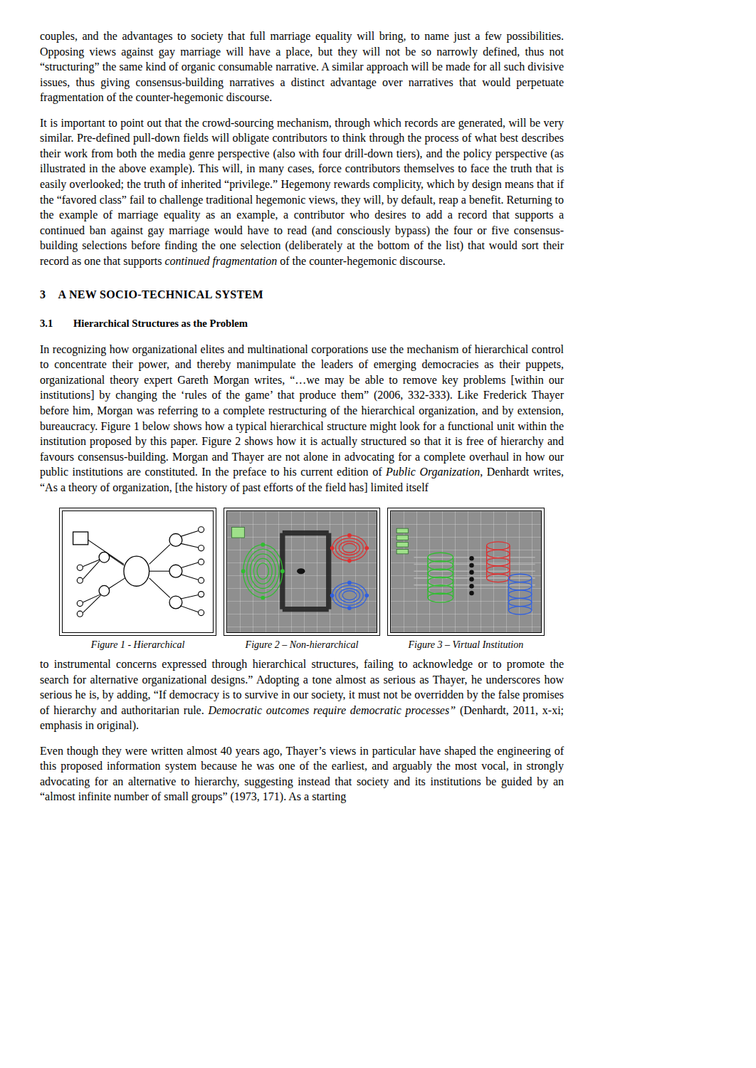couples, and the advantages to society that full marriage equality will bring, to name just a few possibilities. Opposing views against gay marriage will have a place, but they will not be so narrowly defined, thus not “structuring” the same kind of organic consumable narrative. A similar approach will be made for all such divisive issues, thus giving consensus-building narratives a distinct advantage over narratives that would perpetuate fragmentation of the counter-hegemonic discourse.
It is important to point out that the crowd-sourcing mechanism, through which records are generated, will be very similar. Pre-defined pull-down fields will obligate contributors to think through the process of what best describes their work from both the media genre perspective (also with four drill-down tiers), and the policy perspective (as illustrated in the above example). This will, in many cases, force contributors themselves to face the truth that is easily overlooked; the truth of inherited “privilege.” Hegemony rewards complicity, which by design means that if the “favored class” fail to challenge traditional hegemonic views, they will, by default, reap a benefit. Returning to the example of marriage equality as an example, a contributor who desires to add a record that supports a continued ban against gay marriage would have to read (and consciously bypass) the four or five consensus-building selections before finding the one selection (deliberately at the bottom of the list) that would sort their record as one that supports continued fragmentation of the counter-hegemonic discourse.
3 A NEW SOCIO-TECHNICAL SYSTEM
3.1 Hierarchical Structures as the Problem
In recognizing how organizational elites and multinational corporations use the mechanism of hierarchical control to concentrate their power, and thereby manimpulate the leaders of emerging democracies as their puppets, organizational theory expert Gareth Morgan writes, “…we may be able to remove key problems [within our institutions] by changing the ‘rules of the game’ that produce them” (2006, 332-333). Like Frederick Thayer before him, Morgan was referring to a complete restructuring of the hierarchical organization, and by extension, bureaucracy. Figure 1 below shows how a typical hierarchical structure might look for a functional unit within the institution proposed by this paper. Figure 2 shows how it is actually structured so that it is free of hierarchy and favours consensus-building. Morgan and Thayer are not alone in advocating for a complete overhaul in how our public institutions are constituted. In the preface to his current edition of Public Organization, Denhardt writes, “As a theory of organization, [the history of past efforts of the field has] limited itself
Figure 1 - Hierarchical
Figure 2 – Non-hierarchical
Figure 3 – Virtual Institution
to instrumental concerns expressed through hierarchical structures, failing to acknowledge or to promote the search for alternative organizational designs.” Adopting a tone almost as serious as Thayer, he underscores how serious he is, by adding, “If democracy is to survive in our society, it must not be overridden by the false promises of hierarchy and authoritarian rule. Democratic outcomes require democratic processes” (Denhardt, 2011, x-xi; emphasis in original).
Even though they were written almost 40 years ago, Thayer’s views in particular have shaped the engineering of this proposed information system because he was one of the earliest, and arguably the most vocal, in strongly advocating for an alternative to hierarchy, suggesting instead that society and its institutions be guided by an “almost infinite number of small groups” (1973, 171). As a starting